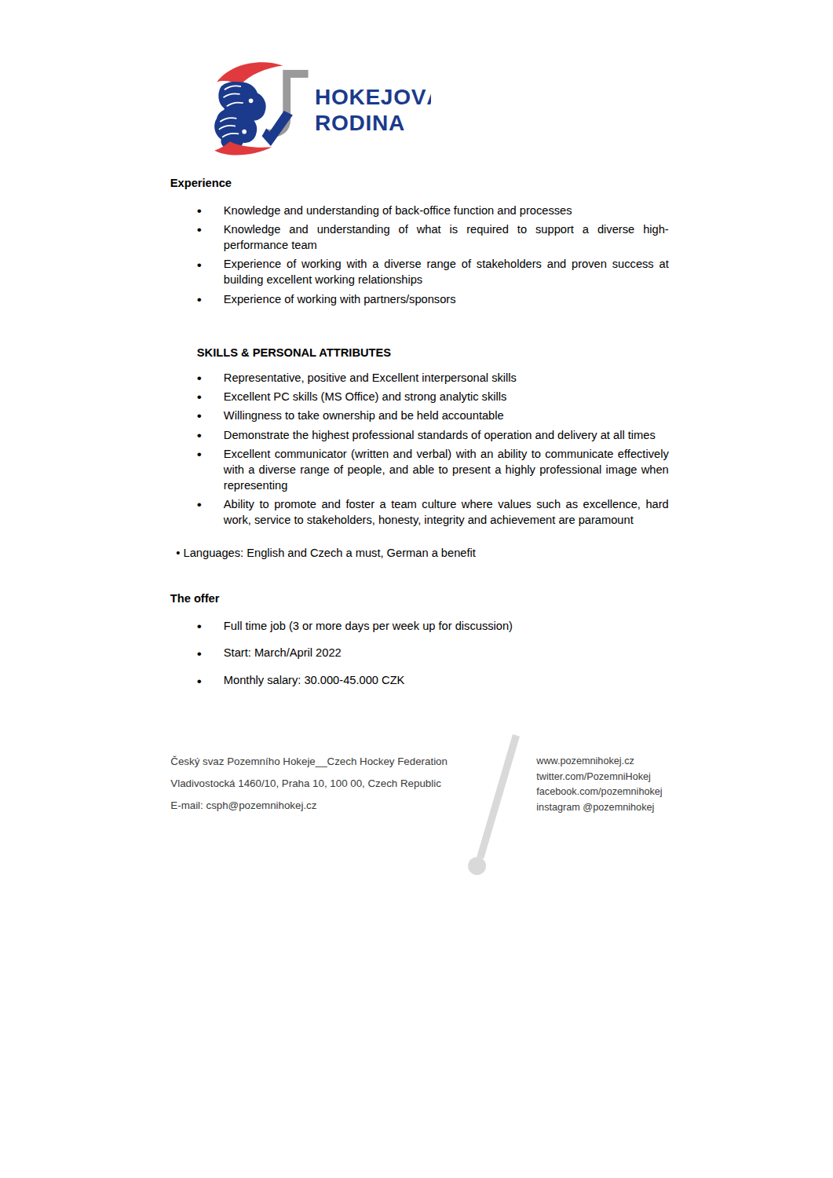HOKEJOVÁ RODINA
Experience
Knowledge and understanding of back-office function and processes
Knowledge and understanding of what is required to support a diverse high-performance team
Experience of working with a diverse range of stakeholders and proven success at building excellent working relationships
Experience of working with partners/sponsors
SKILLS & PERSONAL ATTRIBUTES
Representative, positive and Excellent interpersonal skills
Excellent PC skills (MS Office) and strong analytic skills
Willingness to take ownership and be held accountable
Demonstrate the highest professional standards of operation and delivery at all times
Excellent communicator (written and verbal) with an ability to communicate effectively with a diverse range of people, and able to present a highly professional image when representing
Ability to promote and foster a team culture where values such as excellence, hard work, service to stakeholders, honesty, integrity and achievement are paramount
• Languages: English and Czech a must, German a benefit
The offer
Full time job (3 or more days per week up for discussion)
Start: March/April 2022
Monthly salary: 30.000-45.000 CZK
Český svaz Pozemního Hokeje__Czech Hockey Federation
Vladivostocká 1460/10, Praha 10, 100 00, Czech Republic
E-mail: csph@pozemnihokej.cz
www.pozemnihokej.cz
twitter.com/PozemniHokej
facebook.com/pozemnihokej
instagram @pozemnihokej